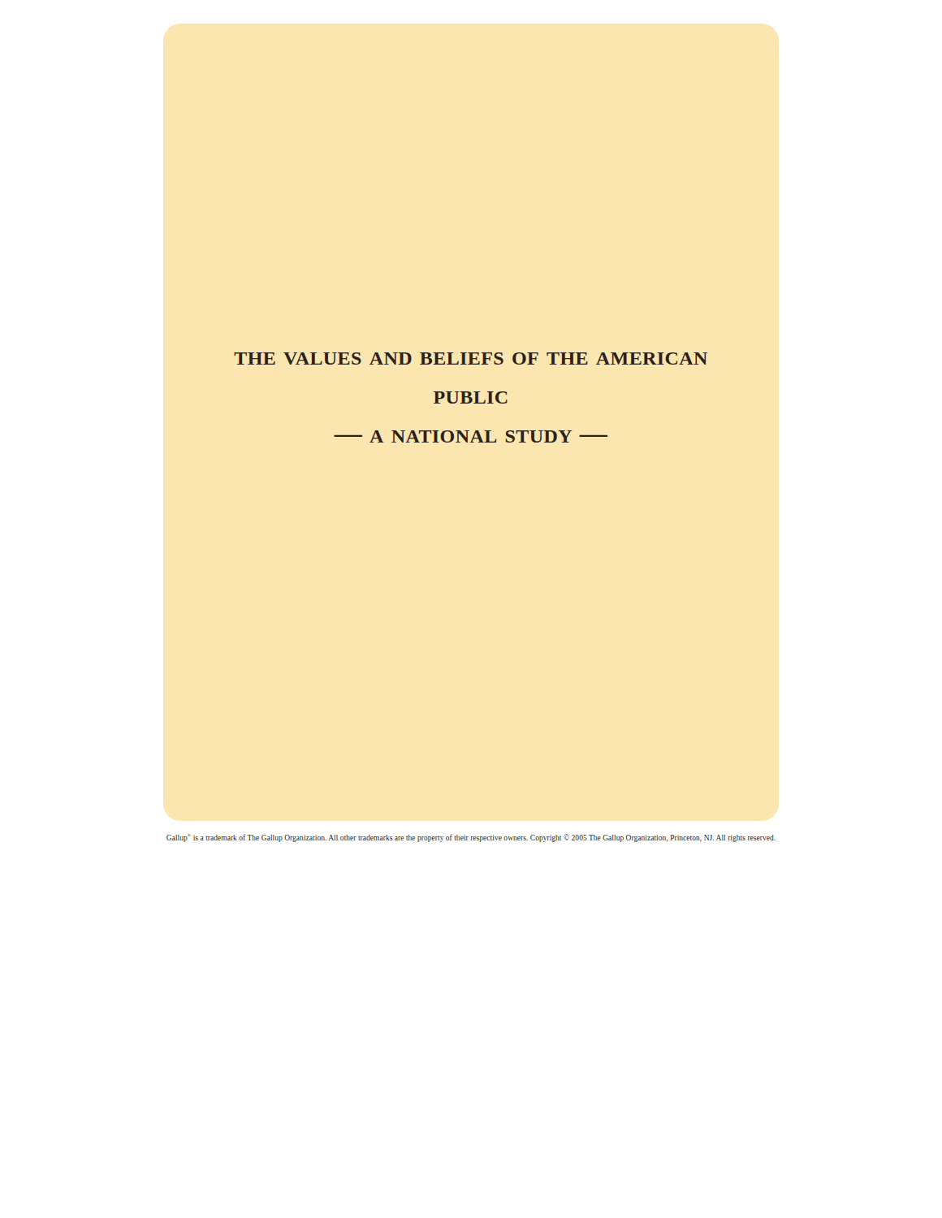The Values and Beliefs of the American Public — A National Study —
Gallup® is a trademark of The Gallup Organization. All other trademarks are the property of their respective owners. Copyright © 2005 The Gallup Organization, Princeton, NJ. All rights reserved.